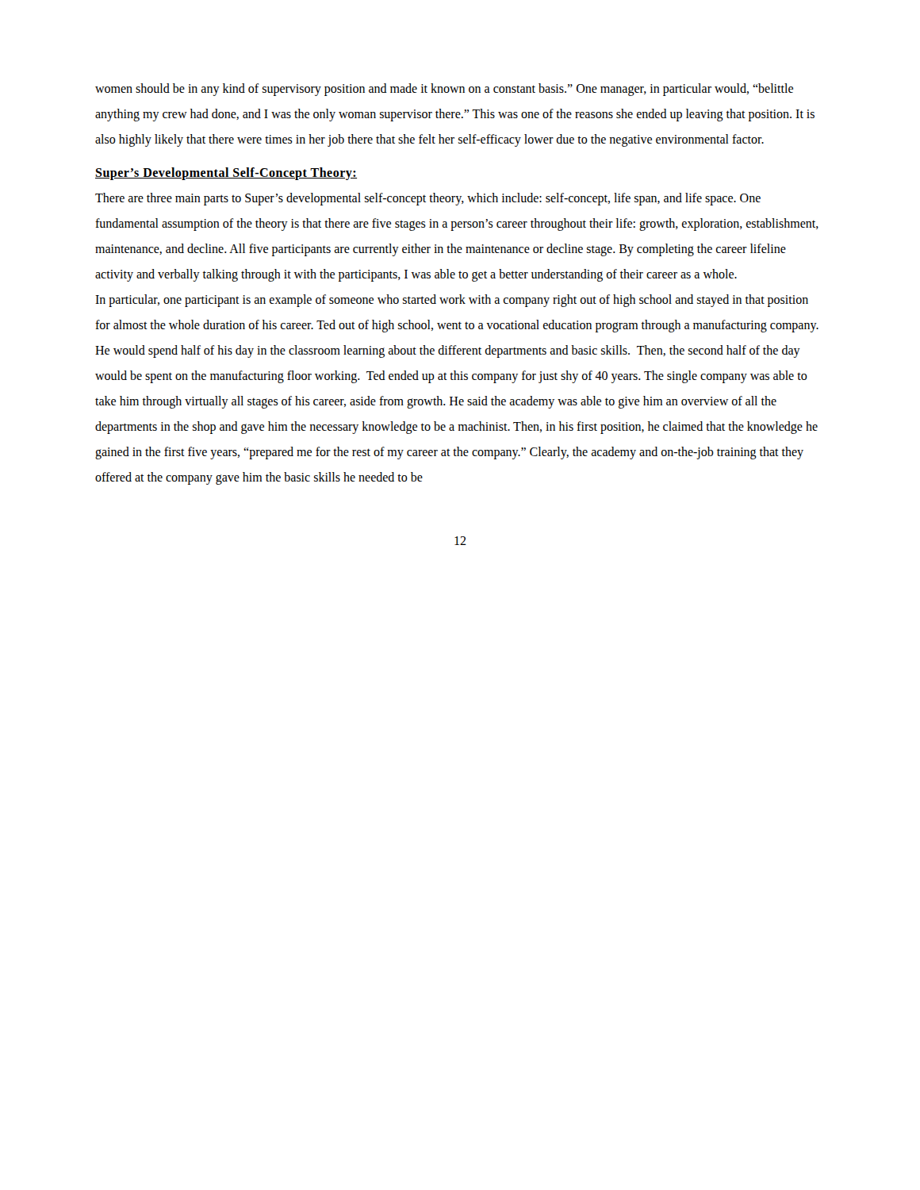women should be in any kind of supervisory position and made it known on a constant basis.” One manager, in particular would, “belittle anything my crew had done, and I was the only woman supervisor there.” This was one of the reasons she ended up leaving that position. It is also highly likely that there were times in her job there that she felt her self-efficacy lower due to the negative environmental factor.
Super’s Developmental Self-Concept Theory:
There are three main parts to Super’s developmental self-concept theory, which include: self-concept, life span, and life space. One fundamental assumption of the theory is that there are five stages in a person’s career throughout their life: growth, exploration, establishment, maintenance, and decline. All five participants are currently either in the maintenance or decline stage. By completing the career lifeline activity and verbally talking through it with the participants, I was able to get a better understanding of their career as a whole.
In particular, one participant is an example of someone who started work with a company right out of high school and stayed in that position for almost the whole duration of his career. Ted out of high school, went to a vocational education program through a manufacturing company. He would spend half of his day in the classroom learning about the different departments and basic skills. Then, the second half of the day would be spent on the manufacturing floor working. Ted ended up at this company for just shy of 40 years. The single company was able to take him through virtually all stages of his career, aside from growth. He said the academy was able to give him an overview of all the departments in the shop and gave him the necessary knowledge to be a machinist. Then, in his first position, he claimed that the knowledge he gained in the first five years, “prepared me for the rest of my career at the company.” Clearly, the academy and on-the-job training that they offered at the company gave him the basic skills he needed to be
12